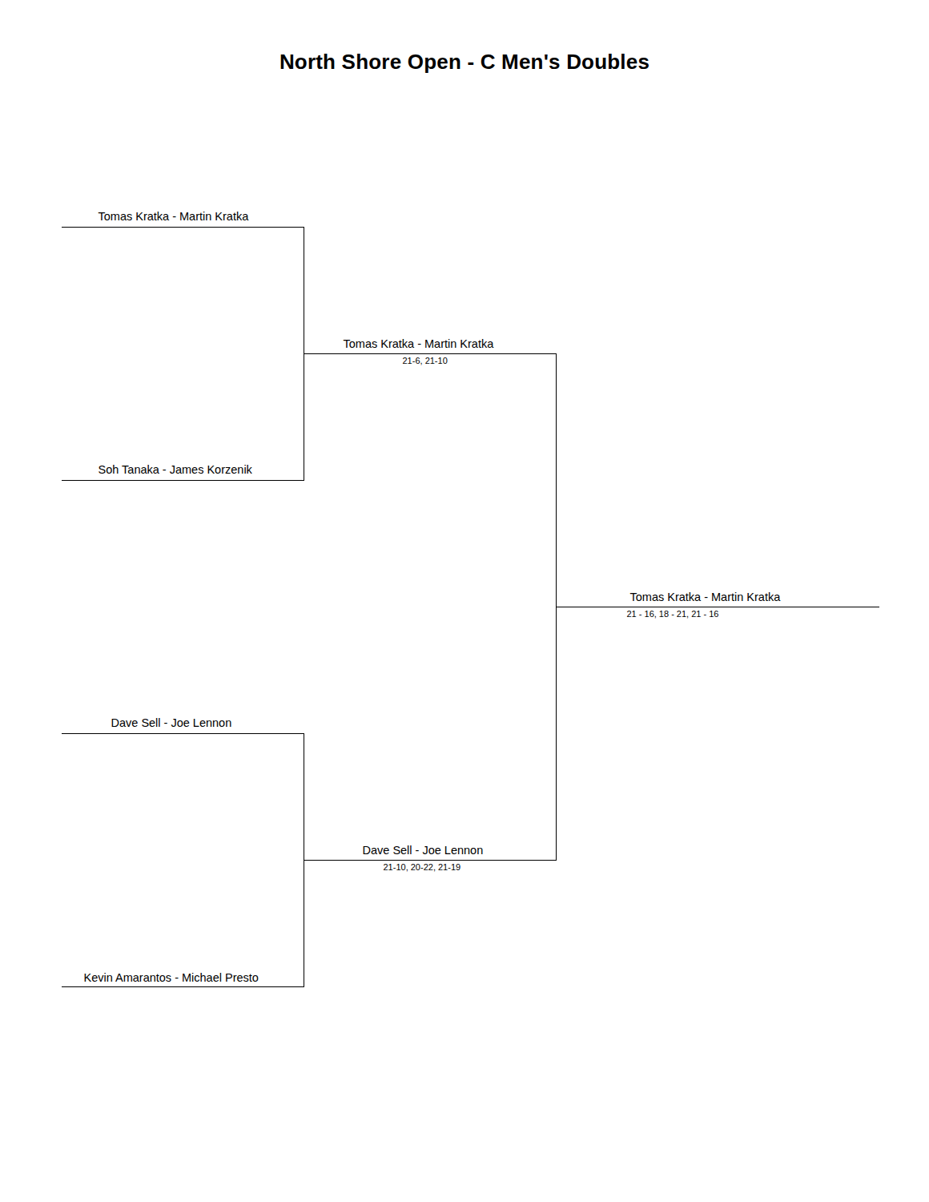North Shore Open - C Men's Doubles
Tomas Kratka - Martin Kratka
Soh Tanaka - James Korzenik
Tomas Kratka - Martin Kratka
21-6, 21-10
Dave Sell - Joe Lennon
Kevin Amarantos - Michael Presto
Dave Sell - Joe Lennon
21-10, 20-22, 21-19
Tomas Kratka - Martin Kratka
21 - 16, 18 - 21, 21 - 16